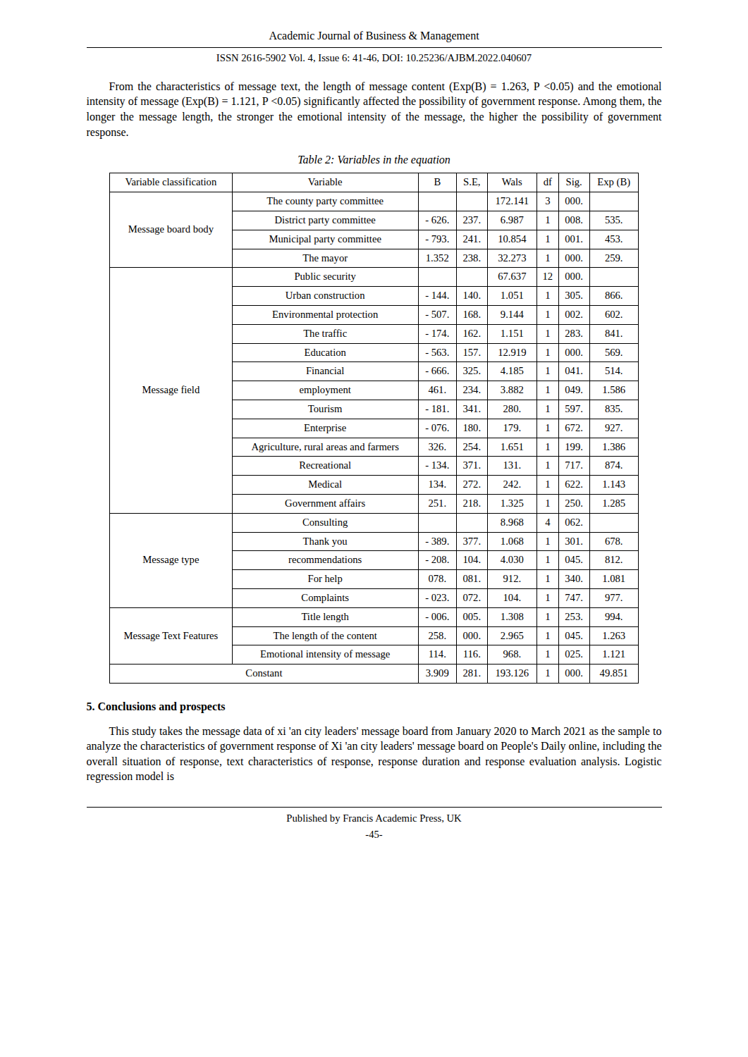Academic Journal of Business & Management
ISSN 2616-5902 Vol. 4, Issue 6: 41-46, DOI: 10.25236/AJBM.2022.040607
From the characteristics of message text, the length of message content (Exp(B) = 1.263, P <0.05) and the emotional intensity of message (Exp(B) = 1.121, P <0.05) significantly affected the possibility of government response. Among them, the longer the message length, the stronger the emotional intensity of the message, the higher the possibility of government response.
Table 2: Variables in the equation
| Variable classification | Variable | B | S.E, | Wals | df | Sig. | Exp (B) |
| --- | --- | --- | --- | --- | --- | --- | --- |
| Message board body | The county party committee | | | 172.141 | 3 | 000. | |
| District party committee | - 626. | 237. | 6.987 | 1 | 008. | 535. |
| Municipal party committee | - 793. | 241. | 10.854 | 1 | 001. | 453. |
| The mayor | 1.352 | 238. | 32.273 | 1 | 000. | 259. |
| Message field | Public security | | | 67.637 | 12 | 000. | |
| Urban construction | - 144. | 140. | 1.051 | 1 | 305. | 866. |
| Environmental protection | - 507. | 168. | 9.144 | 1 | 002. | 602. |
| The traffic | - 174. | 162. | 1.151 | 1 | 283. | 841. |
| Education | - 563. | 157. | 12.919 | 1 | 000. | 569. |
| Financial | - 666. | 325. | 4.185 | 1 | 041. | 514. |
| employment | 461. | 234. | 3.882 | 1 | 049. | 1.586 |
| Tourism | - 181. | 341. | 280. | 1 | 597. | 835. |
| Enterprise | - 076. | 180. | 179. | 1 | 672. | 927. |
| Agriculture, rural areas and farmers | 326. | 254. | 1.651 | 1 | 199. | 1.386 |
| Recreational | - 134. | 371. | 131. | 1 | 717. | 874. |
| Medical | 134. | 272. | 242. | 1 | 622. | 1.143 |
| Government affairs | 251. | 218. | 1.325 | 1 | 250. | 1.285 |
| Message type | Consulting | | | 8.968 | 4 | 062. | |
| Thank you | - 389. | 377. | 1.068 | 1 | 301. | 678. |
| recommendations | - 208. | 104. | 4.030 | 1 | 045. | 812. |
| For help | 078. | 081. | 912. | 1 | 340. | 1.081 |
| Complaints | - 023. | 072. | 104. | 1 | 747. | 977. |
| Message Text Features | Title length | - 006. | 005. | 1.308 | 1 | 253. | 994. |
| The length of the content | 258. | 000. | 2.965 | 1 | 045. | 1.263 |
| Emotional intensity of message | 114. | 116. | 968. | 1 | 025. | 1.121 |
| Constant | 3.909 | 281. | 193.126 | 1 | 000. | 49.851 |
5. Conclusions and prospects
This study takes the message data of xi 'an city leaders' message board from January 2020 to March 2021 as the sample to analyze the characteristics of government response of Xi 'an city leaders' message board on People's Daily online, including the overall situation of response, text characteristics of response, response duration and response evaluation analysis. Logistic regression model is
Published by Francis Academic Press, UK
-45-